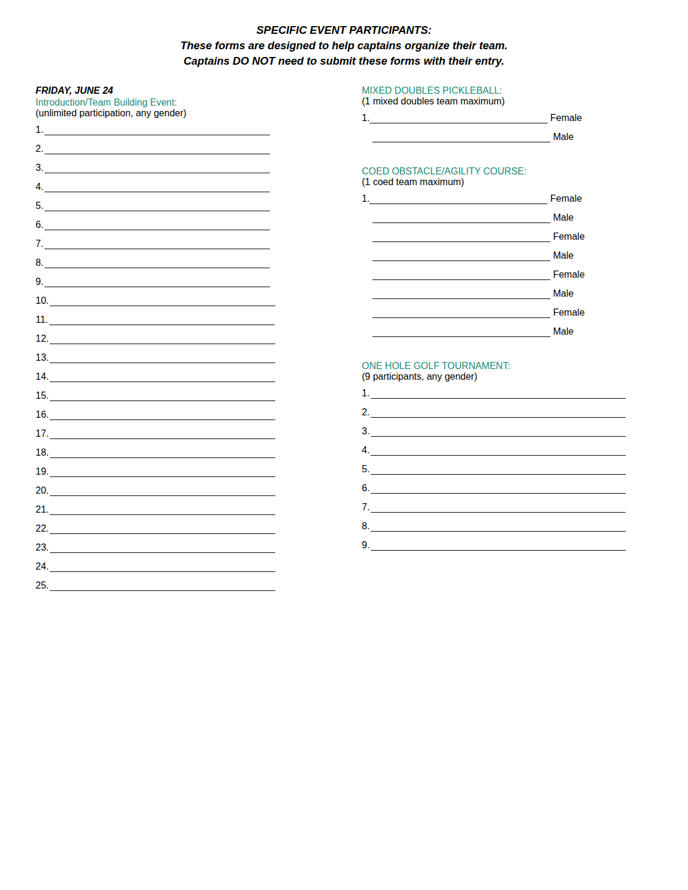SPECIFIC EVENT PARTICIPANTS:
These forms are designed to help captains organize their team.
Captains DO NOT need to submit these forms with their entry.
FRIDAY, JUNE 24
Introduction/Team Building Event:
(unlimited participation, any gender)
MIXED DOUBLES PICKLEBALL:
(1 mixed doubles team maximum)
1. Female
Male
COED OBSTACLE/AGILITY COURSE:
(1 coed team maximum)
1. Female
Male
Female
Male
Female
Male
Female
Male
ONE HOLE GOLF TOURNAMENT:
(9 participants, any gender)